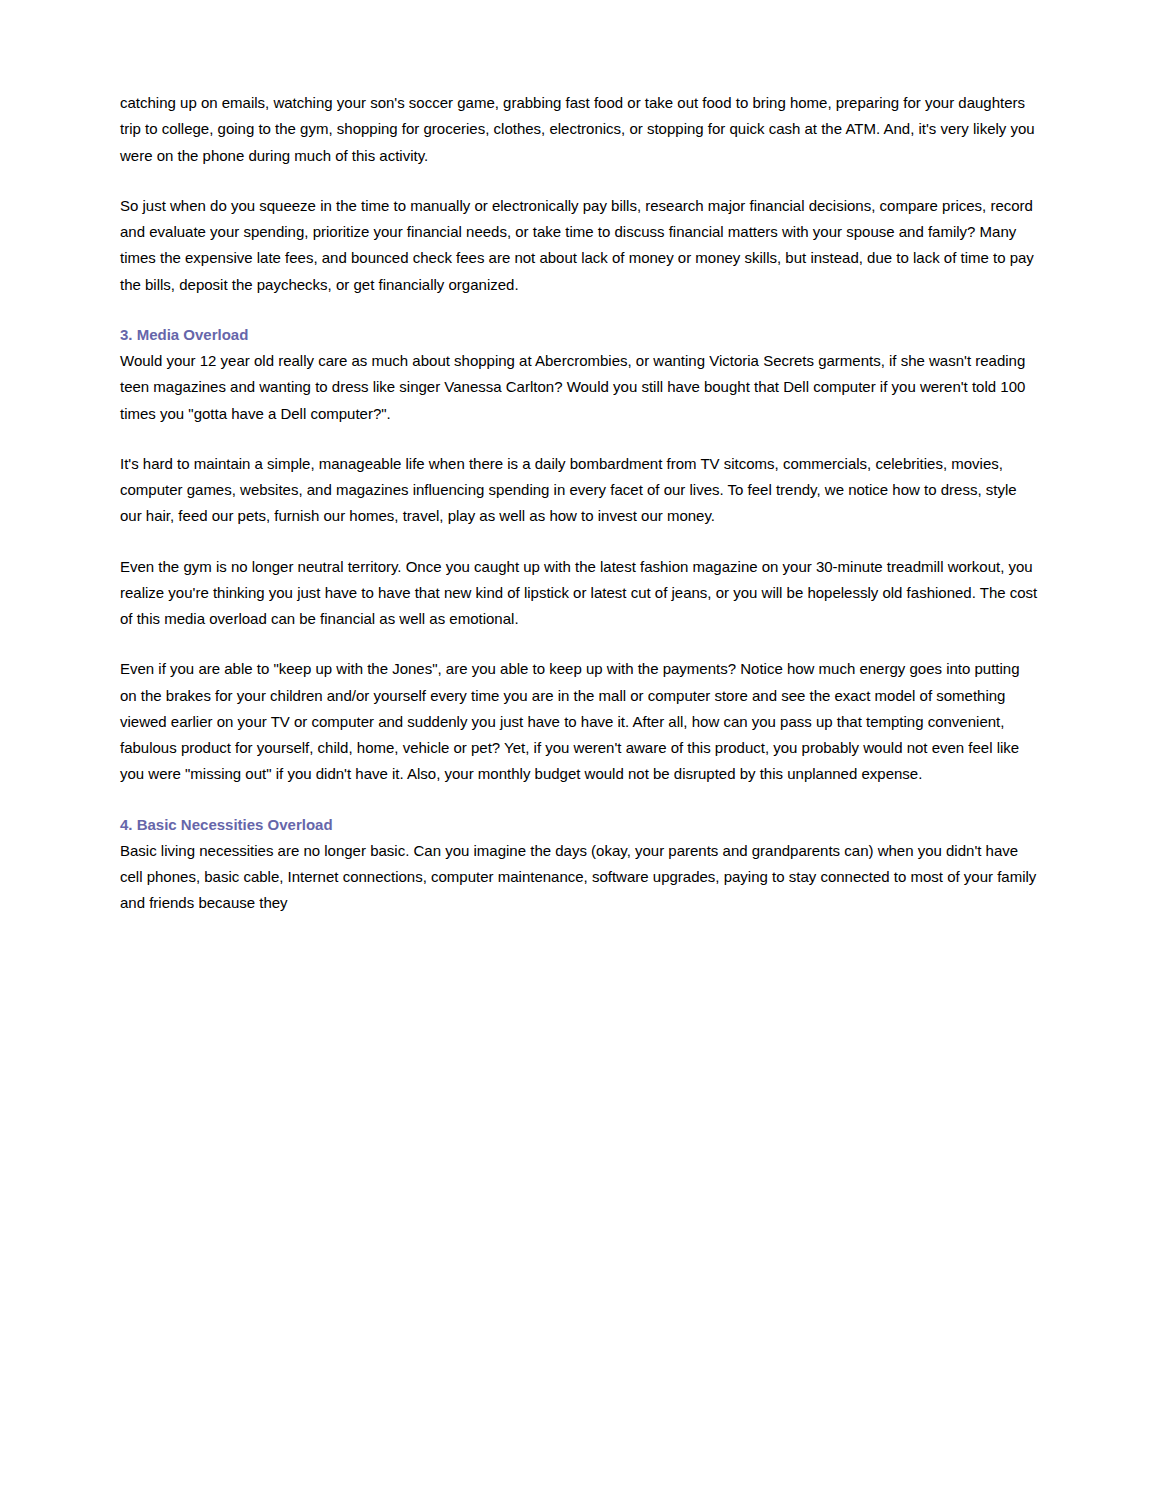catching up on emails, watching your son's soccer game, grabbing fast food or take out food to bring home, preparing for your daughters trip to college, going to the gym, shopping for groceries, clothes, electronics, or stopping for quick cash at the ATM. And, it's very likely you were on the phone during much of this activity.
So just when do you squeeze in the time to manually or electronically pay bills, research major financial decisions, compare prices, record and evaluate your spending, prioritize your financial needs, or take time to discuss financial matters with your spouse and family? Many times the expensive late fees, and bounced check fees are not about lack of money or money skills, but instead, due to lack of time to pay the bills, deposit the paychecks, or get financially organized.
3. Media Overload
Would your 12 year old really care as much about shopping at Abercrombies, or wanting Victoria Secrets garments, if she wasn't reading teen magazines and wanting to dress like singer Vanessa Carlton? Would you still have bought that Dell computer if you weren't told 100 times you "gotta have a Dell computer?".
It's hard to maintain a simple, manageable life when there is a daily bombardment from TV sitcoms, commercials, celebrities, movies, computer games, websites, and magazines influencing spending in every facet of our lives. To feel trendy, we notice how to dress, style our hair, feed our pets, furnish our homes, travel, play as well as how to invest our money.
Even the gym is no longer neutral territory. Once you caught up with the latest fashion magazine on your 30-minute treadmill workout, you realize you're thinking you just have to have that new kind of lipstick or latest cut of jeans, or you will be hopelessly old fashioned. The cost of this media overload can be financial as well as emotional.
Even if you are able to "keep up with the Jones", are you able to keep up with the payments? Notice how much energy goes into putting on the brakes for your children and/or yourself every time you are in the mall or computer store and see the exact model of something viewed earlier on your TV or computer and suddenly you just have to have it. After all, how can you pass up that tempting convenient, fabulous product for yourself, child, home, vehicle or pet? Yet, if you weren't aware of this product, you probably would not even feel like you were "missing out" if you didn't have it. Also, your monthly budget would not be disrupted by this unplanned expense.
4. Basic Necessities Overload
Basic living necessities are no longer basic. Can you imagine the days (okay, your parents and grandparents can) when you didn't have cell phones, basic cable, Internet connections, computer maintenance, software upgrades, paying to stay connected to most of your family and friends because they